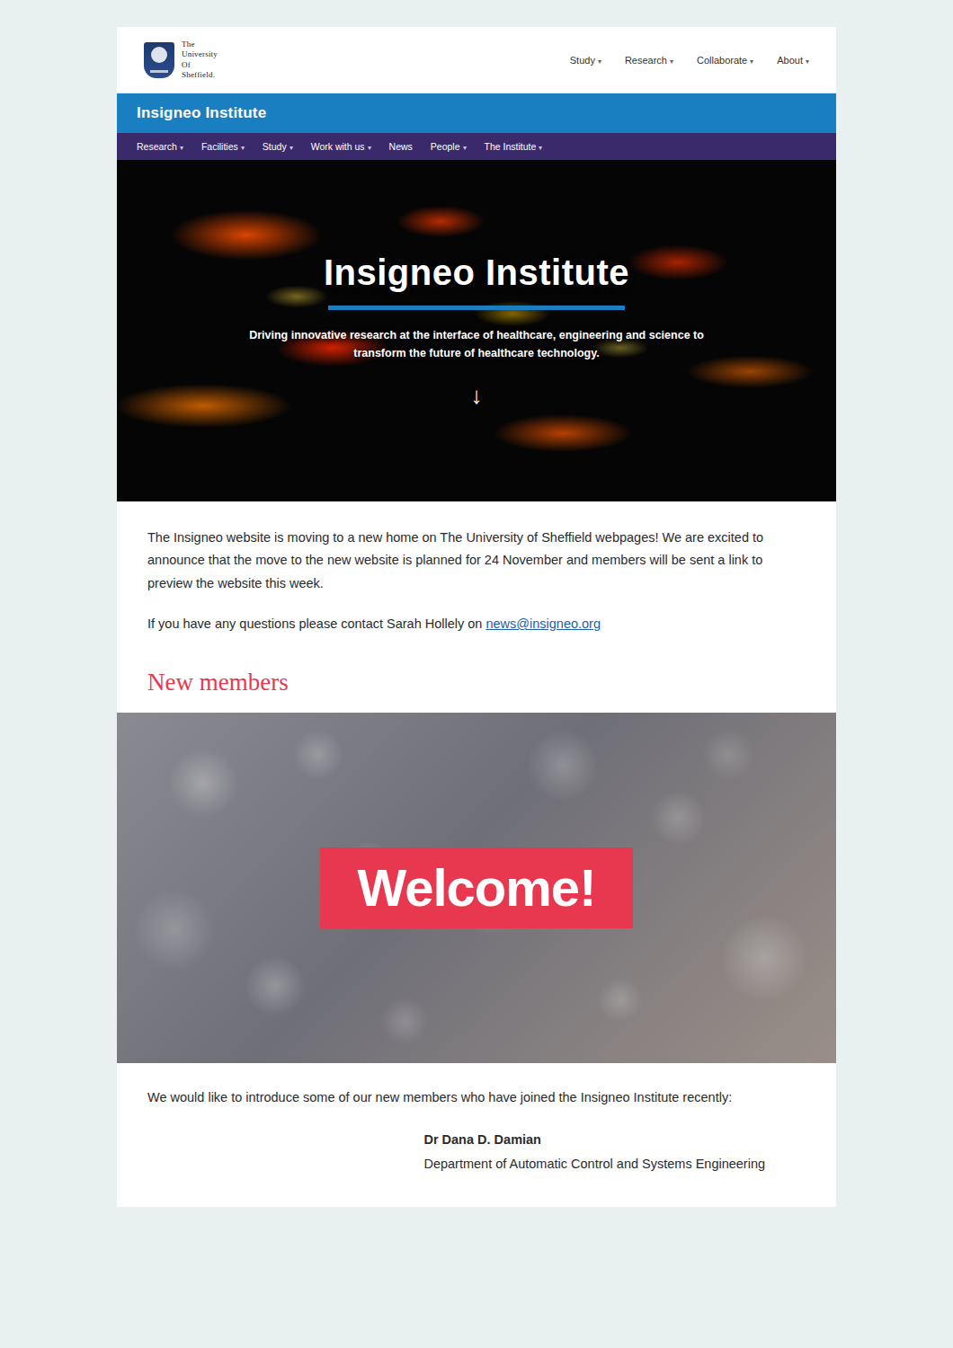The
University
Of
Sheffield.
Study▾ Research▾ Collaborate▾ About▾
Insigneo Institute
Research▾ Facilities▾ Study▾ Work with us▾ News People▾ The Institute▾
Insigneo Institute
Driving innovative research at the interface of healthcare, engineering and science to transform the future of healthcare technology.
↓
The Insigneo website is moving to a new home on The University of Sheffield webpages! We are excited to announce that the move to the new website is planned for 24 November and members will be sent a link to preview the website this week.
If you have any questions please contact Sarah Hollely on news@insigneo.org
New members
Welcome!
We would like to introduce some of our new members who have joined the Insigneo Institute recently:
Dr Dana D. Damian Department of Automatic Control and Systems Engineering